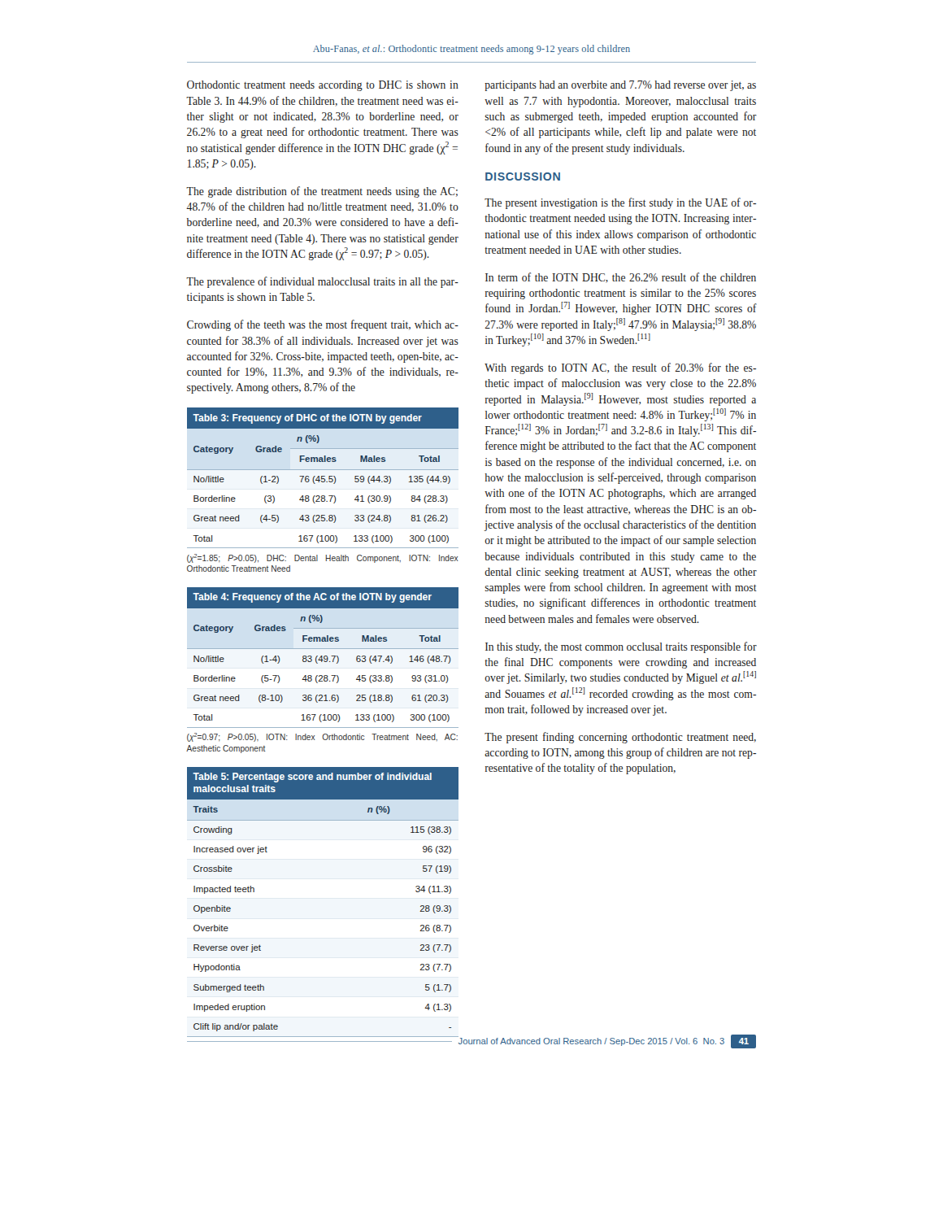Abu-Fanas, et al.: Orthodontic treatment needs among 9-12 years old children
Orthodontic treatment needs according to DHC is shown in Table 3. In 44.9% of the children, the treatment need was either slight or not indicated, 28.3% to borderline need, or 26.2% to a great need for orthodontic treatment. There was no statistical gender difference in the IOTN DHC grade (χ2 = 1.85; P > 0.05).
The grade distribution of the treatment needs using the AC; 48.7% of the children had no/little treatment need, 31.0% to borderline need, and 20.3% were considered to have a definite treatment need (Table 4). There was no statistical gender difference in the IOTN AC grade (χ2 = 0.97; P > 0.05).
The prevalence of individual malocclusal traits in all the participants is shown in Table 5.
Crowding of the teeth was the most frequent trait, which accounted for 38.3% of all individuals. Increased over jet was accounted for 32%. Cross-bite, impacted teeth, open-bite, accounted for 19%, 11.3%, and 9.3% of the individuals, respectively. Among others, 8.7% of the
Table 3: Frequency of DHC of the IOTN by gender
| Category | Grade | n (%) |
| --- | --- | --- |
| Females | Males | Total |
| No/little | (1-2) | 76 (45.5) | 59 (44.3) | 135 (44.9) |
| Borderline | (3) | 48 (28.7) | 41 (30.9) | 84 (28.3) |
| Great need | (4-5) | 43 (25.8) | 33 (24.8) | 81 (26.2) |
| Total | | 167 (100) | 133 (100) | 300 (100) |
(χ2=1.85; P>0.05), DHC: Dental Health Component, IOTN: Index Orthodontic Treatment Need
Table 4: Frequency of the AC of the IOTN by gender
| Category | Grades | n (%) |
| --- | --- | --- |
| Females | Males | Total |
| No/little | (1-4) | 83 (49.7) | 63 (47.4) | 146 (48.7) |
| Borderline | (5-7) | 48 (28.7) | 45 (33.8) | 93 (31.0) |
| Great need | (8-10) | 36 (21.6) | 25 (18.8) | 61 (20.3) |
| Total | | 167 (100) | 133 (100) | 300 (100) |
(χ2=0.97; P>0.05), IOTN: Index Orthodontic Treatment Need, AC: Aesthetic Component
Table 5: Percentage score and number of individual malocclusal traits
| Traits | n (%) |
| --- | --- |
| Crowding | 115 (38.3) |
| Increased over jet | 96 (32) |
| Crossbite | 57 (19) |
| Impacted teeth | 34 (11.3) |
| Openbite | 28 (9.3) |
| Overbite | 26 (8.7) |
| Reverse over jet | 23 (7.7) |
| Hypodontia | 23 (7.7) |
| Submerged teeth | 5 (1.7) |
| Impeded eruption | 4 (1.3) |
| Clift lip and/or palate | - |
participants had an overbite and 7.7% had reverse over jet, as well as 7.7 with hypodontia. Moreover, malocclusal traits such as submerged teeth, impeded eruption accounted for <2% of all participants while, cleft lip and palate were not found in any of the present study individuals.
DISCUSSION
The present investigation is the first study in the UAE of orthodontic treatment needed using the IOTN. Increasing international use of this index allows comparison of orthodontic treatment needed in UAE with other studies.
In term of the IOTN DHC, the 26.2% result of the children requiring orthodontic treatment is similar to the 25% scores found in Jordan.[7] However, higher IOTN DHC scores of 27.3% were reported in Italy;[8] 47.9% in Malaysia;[9] 38.8% in Turkey;[10] and 37% in Sweden.[11]
With regards to IOTN AC, the result of 20.3% for the esthetic impact of malocclusion was very close to the 22.8% reported in Malaysia.[9] However, most studies reported a lower orthodontic treatment need: 4.8% in Turkey;[10] 7% in France;[12] 3% in Jordan;[7] and 3.2-8.6 in Italy.[13] This difference might be attributed to the fact that the AC component is based on the response of the individual concerned, i.e. on how the malocclusion is self-perceived, through comparison with one of the IOTN AC photographs, which are arranged from most to the least attractive, whereas the DHC is an objective analysis of the occlusal characteristics of the dentition or it might be attributed to the impact of our sample selection because individuals contributed in this study came to the dental clinic seeking treatment at AUST, whereas the other samples were from school children. In agreement with most studies, no significant differences in orthodontic treatment need between males and females were observed.
In this study, the most common occlusal traits responsible for the final DHC components were crowding and increased over jet. Similarly, two studies conducted by Miguel et al.[14] and Souames et al.[12] recorded crowding as the most common trait, followed by increased over jet.
The present finding concerning orthodontic treatment need, according to IOTN, among this group of children are not representative of the totality of the population,
Journal of Advanced Oral Research / Sep-Dec 2015 / Vol. 6 No. 3
41